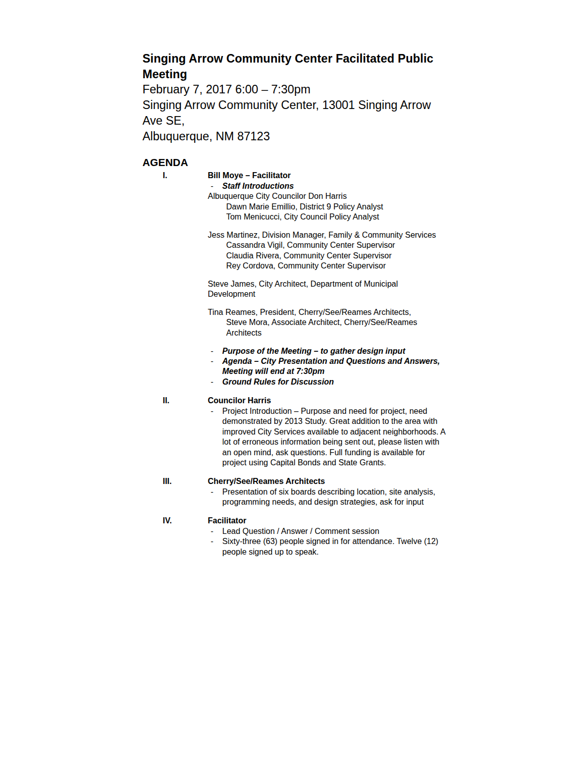Singing Arrow Community Center Facilitated Public Meeting
February 7, 2017 6:00 – 7:30pm
Singing Arrow Community Center, 13001 Singing Arrow Ave SE,
Albuquerque, NM 87123
AGENDA
I.
Bill Moye – Facilitator
Staff Introductions
Albuquerque City Councilor Don Harris
Dawn Marie Emillio, District 9 Policy Analyst
Tom Menicucci, City Council Policy Analyst
Jess Martinez, Division Manager, Family & Community Services
Cassandra Vigil, Community Center Supervisor
Claudia Rivera, Community Center Supervisor
Rey Cordova, Community Center Supervisor
Steve James, City Architect, Department of Municipal Development
Tina Reames, President, Cherry/See/Reames Architects,
Steve Mora, Associate Architect, Cherry/See/Reames Architects
Purpose of the Meeting – to gather design input
Agenda – City Presentation and Questions and Answers, Meeting will end at 7:30pm
Ground Rules for Discussion
II.
Councilor Harris
Project Introduction – Purpose and need for project, need demonstrated by 2013 Study. Great addition to the area with improved City Services available to adjacent neighborhoods. A lot of erroneous information being sent out, please listen with an open mind, ask questions. Full funding is available for project using Capital Bonds and State Grants.
III.
Cherry/See/Reames Architects
Presentation of six boards describing location, site analysis, programming needs, and design strategies, ask for input
IV.
Facilitator
Lead Question / Answer / Comment session
Sixty-three (63) people signed in for attendance. Twelve (12) people signed up to speak.